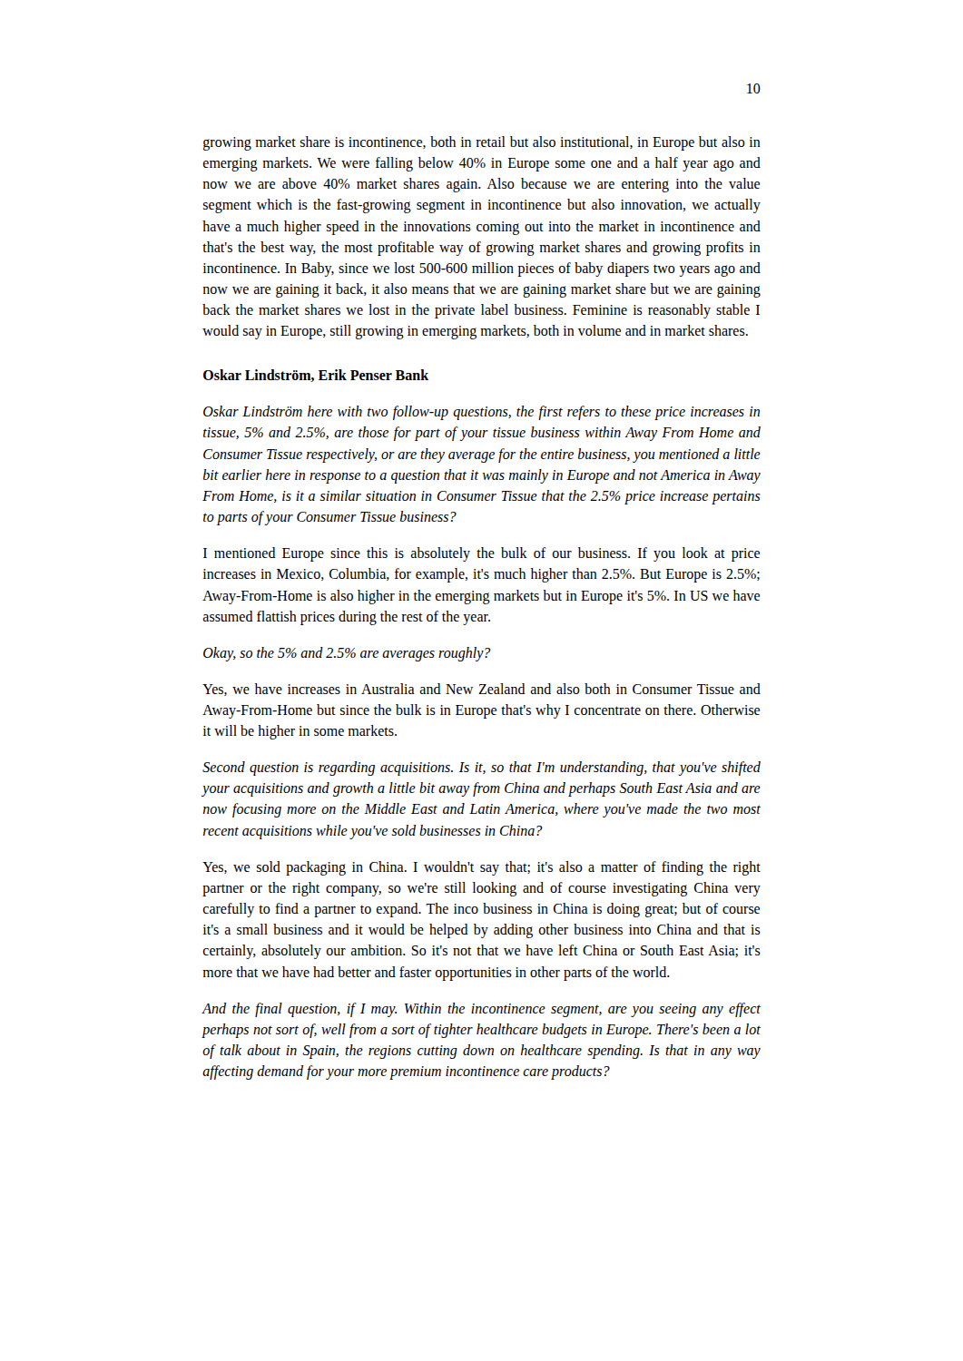10
growing market share is incontinence, both in retail but also institutional, in Europe but also in emerging markets. We were falling below 40% in Europe some one and a half year ago and now we are above 40% market shares again. Also because we are entering into the value segment which is the fast-growing segment in incontinence but also innovation, we actually have a much higher speed in the innovations coming out into the market in incontinence and that's the best way, the most profitable way of growing market shares and growing profits in incontinence. In Baby, since we lost 500-600 million pieces of baby diapers two years ago and now we are gaining it back, it also means that we are gaining market share but we are gaining back the market shares we lost in the private label business. Feminine is reasonably stable I would say in Europe, still growing in emerging markets, both in volume and in market shares.
Oskar Lindström, Erik Penser Bank
Oskar Lindström here with two follow-up questions, the first refers to these price increases in tissue, 5% and 2.5%, are those for part of your tissue business within Away From Home and Consumer Tissue respectively, or are they average for the entire business, you mentioned a little bit earlier here in response to a question that it was mainly in Europe and not America in Away From Home, is it a similar situation in Consumer Tissue that the 2.5% price increase pertains to parts of your Consumer Tissue business?
I mentioned Europe since this is absolutely the bulk of our business. If you look at price increases in Mexico, Columbia, for example, it's much higher than 2.5%. But Europe is 2.5%; Away-From-Home is also higher in the emerging markets but in Europe it's 5%. In US we have assumed flattish prices during the rest of the year.
Okay, so the 5% and 2.5% are averages roughly?
Yes, we have increases in Australia and New Zealand and also both in Consumer Tissue and Away-From-Home but since the bulk is in Europe that's why I concentrate on there. Otherwise it will be higher in some markets.
Second question is regarding acquisitions. Is it, so that I'm understanding, that you've shifted your acquisitions and growth a little bit away from China and perhaps South East Asia and are now focusing more on the Middle East and Latin America, where you've made the two most recent acquisitions while you've sold businesses in China?
Yes, we sold packaging in China. I wouldn't say that; it's also a matter of finding the right partner or the right company, so we're still looking and of course investigating China very carefully to find a partner to expand. The inco business in China is doing great; but of course it's a small business and it would be helped by adding other business into China and that is certainly, absolutely our ambition. So it's not that we have left China or South East Asia; it's more that we have had better and faster opportunities in other parts of the world.
And the final question, if I may. Within the incontinence segment, are you seeing any effect perhaps not sort of, well from a sort of tighter healthcare budgets in Europe. There's been a lot of talk about in Spain, the regions cutting down on healthcare spending. Is that in any way affecting demand for your more premium incontinence care products?